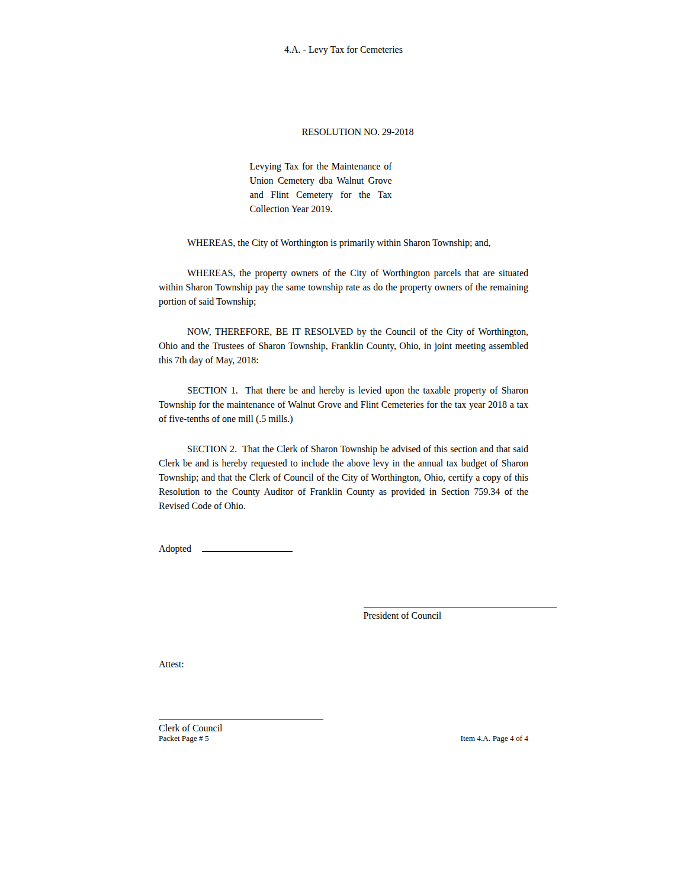4.A. - Levy Tax for Cemeteries
RESOLUTION NO. 29-2018
Levying Tax for the Maintenance of Union Cemetery dba Walnut Grove and Flint Cemetery for the Tax Collection Year 2019.
WHEREAS, the City of Worthington is primarily within Sharon Township; and,
WHEREAS, the property owners of the City of Worthington parcels that are situated within Sharon Township pay the same township rate as do the property owners of the remaining portion of said Township;
NOW, THEREFORE, BE IT RESOLVED by the Council of the City of Worthington, Ohio and the Trustees of Sharon Township, Franklin County, Ohio, in joint meeting assembled this 7th day of May, 2018:
SECTION 1. That there be and hereby is levied upon the taxable property of Sharon Township for the maintenance of Walnut Grove and Flint Cemeteries for the tax year 2018 a tax of five-tenths of one mill (.5 mills.)
SECTION 2. That the Clerk of Sharon Township be advised of this section and that said Clerk be and is hereby requested to include the above levy in the annual tax budget of Sharon Township; and that the Clerk of Council of the City of Worthington, Ohio, certify a copy of this Resolution to the County Auditor of Franklin County as provided in Section 759.34 of the Revised Code of Ohio.
Adopted
President of Council
Attest:
Clerk of Council
Packet Page # 5 Item 4.A. Page 4 of 4